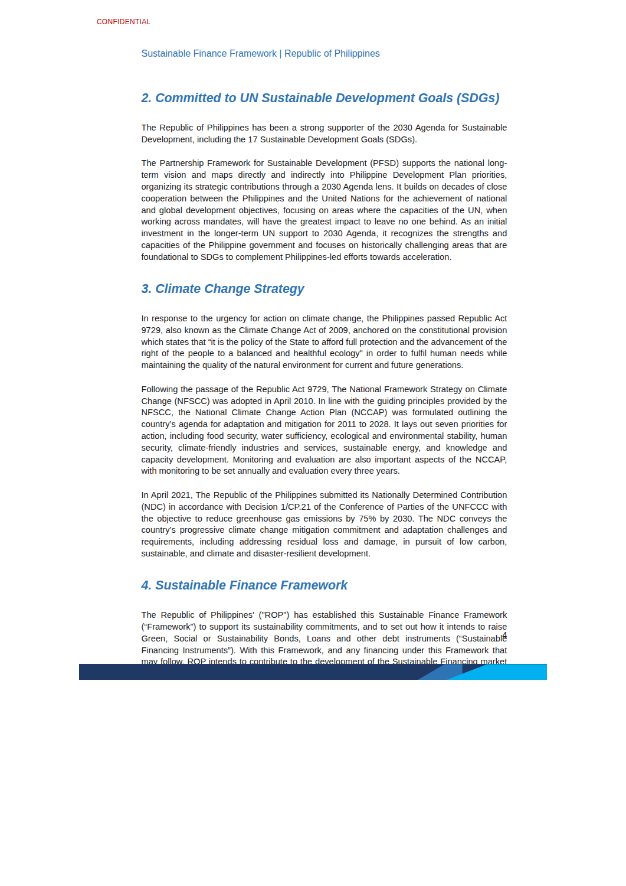CONFIDENTIAL
Sustainable Finance Framework | Republic of Philippines
2. Committed to UN Sustainable Development Goals (SDGs)
The Republic of Philippines has been a strong supporter of the 2030 Agenda for Sustainable Development, including the 17 Sustainable Development Goals (SDGs).
The Partnership Framework for Sustainable Development (PFSD) supports the national long-term vision and maps directly and indirectly into Philippine Development Plan priorities, organizing its strategic contributions through a 2030 Agenda lens. It builds on decades of close cooperation between the Philippines and the United Nations for the achievement of national and global development objectives, focusing on areas where the capacities of the UN, when working across mandates, will have the greatest impact to leave no one behind. As an initial investment in the longer-term UN support to 2030 Agenda, it recognizes the strengths and capacities of the Philippine government and focuses on historically challenging areas that are foundational to SDGs to complement Philippines-led efforts towards acceleration.
3. Climate Change Strategy
In response to the urgency for action on climate change, the Philippines passed Republic Act 9729, also known as the Climate Change Act of 2009, anchored on the constitutional provision which states that “it is the policy of the State to afford full protection and the advancement of the right of the people to a balanced and healthful ecology" in order to fulfil human needs while maintaining the quality of the natural environment for current and future generations.
Following the passage of the Republic Act 9729, The National Framework Strategy on Climate Change (NFSCC) was adopted in April 2010. In line with the guiding principles provided by the NFSCC, the National Climate Change Action Plan (NCCAP) was formulated outlining the country’s agenda for adaptation and mitigation for 2011 to 2028. It lays out seven priorities for action, including food security, water sufficiency, ecological and environmental stability, human security, climate-friendly industries and services, sustainable energy, and knowledge and capacity development. Monitoring and evaluation are also important aspects of the NCCAP, with monitoring to be set annually and evaluation every three years.
In April 2021, The Republic of the Philippines submitted its Nationally Determined Contribution (NDC) in accordance with Decision 1/CP.21 of the Conference of Parties of the UNFCCC with the objective to reduce greenhouse gas emissions by 75% by 2030. The NDC conveys the country’s progressive climate change mitigation commitment and adaptation challenges and requirements, including addressing residual loss and damage, in pursuit of low carbon, sustainable, and climate and disaster-resilient development.
4. Sustainable Finance Framework
The Republic of Philippines' ("ROP") has established this Sustainable Finance Framework (“Framework”) to support its sustainability commitments, and to set out how it intends to raise Green, Social or Sustainability Bonds, Loans and other debt instruments (“Sustainable Financing Instruments”). With this Framework, and any financing under this Framework that may follow, ROP intends to contribute to the development of the Sustainable Financing market domestically
4